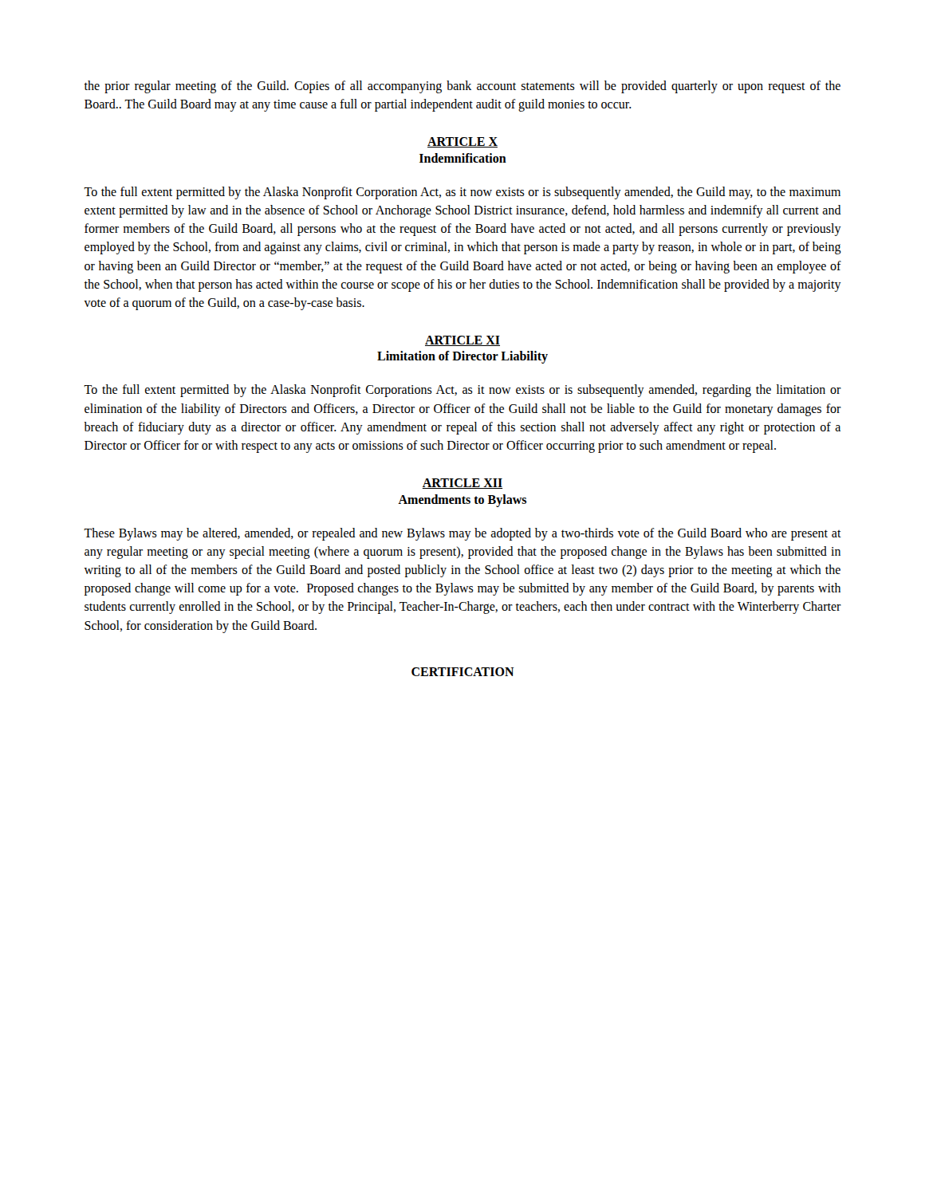the prior regular meeting of the Guild. Copies of all accompanying bank account statements will be provided quarterly or upon request of the Board.. The Guild Board may at any time cause a full or partial independent audit of guild monies to occur.
ARTICLE X Indemnification
To the full extent permitted by the Alaska Nonprofit Corporation Act, as it now exists or is subsequently amended, the Guild may, to the maximum extent permitted by law and in the absence of School or Anchorage School District insurance, defend, hold harmless and indemnify all current and former members of the Guild Board, all persons who at the request of the Board have acted or not acted, and all persons currently or previously employed by the School, from and against any claims, civil or criminal, in which that person is made a party by reason, in whole or in part, of being or having been an Guild Director or “member,” at the request of the Guild Board have acted or not acted, or being or having been an employee of the School, when that person has acted within the course or scope of his or her duties to the School. Indemnification shall be provided by a majority vote of a quorum of the Guild, on a case-by-case basis.
ARTICLE XI Limitation of Director Liability
To the full extent permitted by the Alaska Nonprofit Corporations Act, as it now exists or is subsequently amended, regarding the limitation or elimination of the liability of Directors and Officers, a Director or Officer of the Guild shall not be liable to the Guild for monetary damages for breach of fiduciary duty as a director or officer. Any amendment or repeal of this section shall not adversely affect any right or protection of a Director or Officer for or with respect to any acts or omissions of such Director or Officer occurring prior to such amendment or repeal.
ARTICLE XII Amendments to Bylaws
These Bylaws may be altered, amended, or repealed and new Bylaws may be adopted by a two-thirds vote of the Guild Board who are present at any regular meeting or any special meeting (where a quorum is present), provided that the proposed change in the Bylaws has been submitted in writing to all of the members of the Guild Board and posted publicly in the School office at least two (2) days prior to the meeting at which the proposed change will come up for a vote. Proposed changes to the Bylaws may be submitted by any member of the Guild Board, by parents with students currently enrolled in the School, or by the Principal, Teacher-In-Charge, or teachers, each then under contract with the Winterberry Charter School, for consideration by the Guild Board.
CERTIFICATION